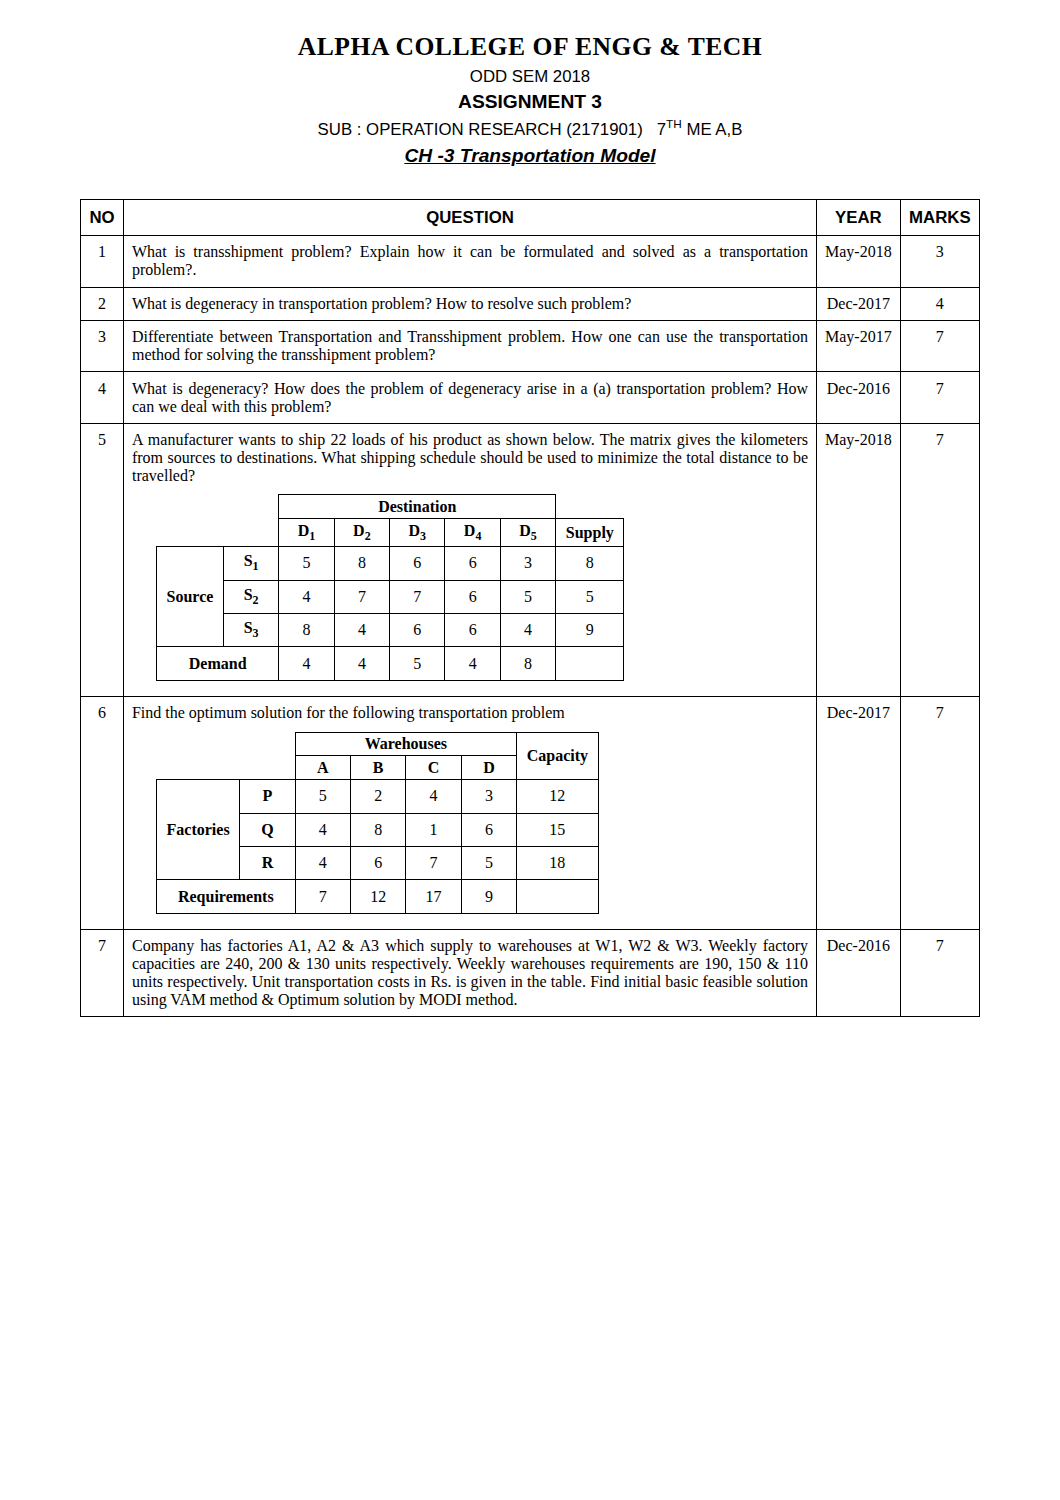ALPHA COLLEGE OF ENGG & TECH
ODD SEM 2018
ASSIGNMENT 3
SUB : OPERATION RESEARCH (2171901) 7TH ME A,B
CH -3 Transportation Model
| NO | QUESTION | YEAR | MARKS |
| --- | --- | --- | --- |
| 1 | What is transshipment problem? Explain how it can be formulated and solved as a transportation problem?. | May-2018 | 3 |
| 2 | What is degeneracy in transportation problem? How to resolve such problem? | Dec-2017 | 4 |
| 3 | Differentiate between Transportation and Transshipment problem. How one can use the transportation method for solving the transshipment problem? | May-2017 | 7 |
| 4 | What is degeneracy? How does the problem of degeneracy arise in a (a) transportation problem? How can we deal with this problem? | Dec-2016 | 7 |
| 5 | A manufacturer wants to ship 22 loads of his product as shown below. The matrix gives the kilometers from sources to destinations. What shipping schedule should be used to minimize the total distance to be travelled? / / / Destination / / / / / D 1 / D 2 / D 3 / D 4 / D 5 / Supply / / Source / S 1 / 5 / 8 / 6 / 6 / 3 / 8 / / S 2 / 4 / 7 / 7 / 6 / 5 / 5 / / S 3 / 8 / 4 / 6 / 6 / 4 / 9 / / Demand / 4 / 4 / 5 / 4 / 8 / / | May-2018 | 7 |
| 6 | Find the optimum solution for the following transportation problem / / / Warehouses / Capacity / / / / A / B / C / D / / Factories / P / 5 / 2 / 4 / 3 / 12 / / Q / 4 / 8 / 1 / 6 / 15 / / R / 4 / 6 / 7 / 5 / 18 / / Requirements / 7 / 12 / 17 / 9 / / | Dec-2017 | 7 |
| 7 | Company has factories A1, A2 & A3 which supply to warehouses at W1, W2 & W3. Weekly factory capacities are 240, 200 & 130 units respectively. Weekly warehouses requirements are 190, 150 & 110 units respectively. Unit transportation costs in Rs. is given in the table. Find initial basic feasible solution using VAM method & Optimum solution by MODI method. | Dec-2016 | 7 |